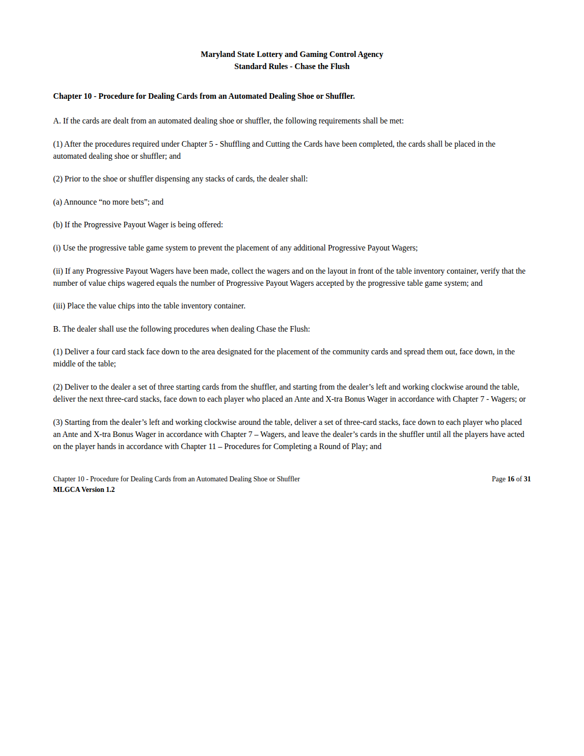Maryland State Lottery and Gaming Control Agency Standard Rules - Chase the Flush
Chapter 10 - Procedure for Dealing Cards from an Automated Dealing Shoe or Shuffler.
A. If the cards are dealt from an automated dealing shoe or shuffler, the following requirements shall be met:
(1) After the procedures required under Chapter 5 - Shuffling and Cutting the Cards have been completed, the cards shall be placed in the automated dealing shoe or shuffler; and
(2) Prior to the shoe or shuffler dispensing any stacks of cards, the dealer shall:
(a) Announce “no more bets”; and
(b) If the Progressive Payout Wager is being offered:
(i) Use the progressive table game system to prevent the placement of any additional Progressive Payout Wagers;
(ii) If any Progressive Payout Wagers have been made, collect the wagers and on the layout in front of the table inventory container, verify that the number of value chips wagered equals the number of Progressive Payout Wagers accepted by the progressive table game system; and
(iii) Place the value chips into the table inventory container.
B. The dealer shall use the following procedures when dealing Chase the Flush:
(1) Deliver a four card stack face down to the area designated for the placement of the community cards and spread them out, face down, in the middle of the table;
(2) Deliver to the dealer a set of three starting cards from the shuffler, and starting from the dealer’s left and working clockwise around the table, deliver the next three-card stacks, face down to each player who placed an Ante and X-tra Bonus Wager in accordance with Chapter 7 - Wagers; or
(3) Starting from the dealer’s left and working clockwise around the table, deliver a set of three-card stacks, face down to each player who placed an Ante and X-tra Bonus Wager in accordance with Chapter 7 – Wagers, and leave the dealer’s cards in the shuffler until all the players have acted on the player hands in accordance with Chapter 11 – Procedures for Completing a Round of Play; and
Chapter 10 - Procedure for Dealing Cards from an Automated Dealing Shoe or Shuffler
Page 16 of 31
MLGCA Version 1.2